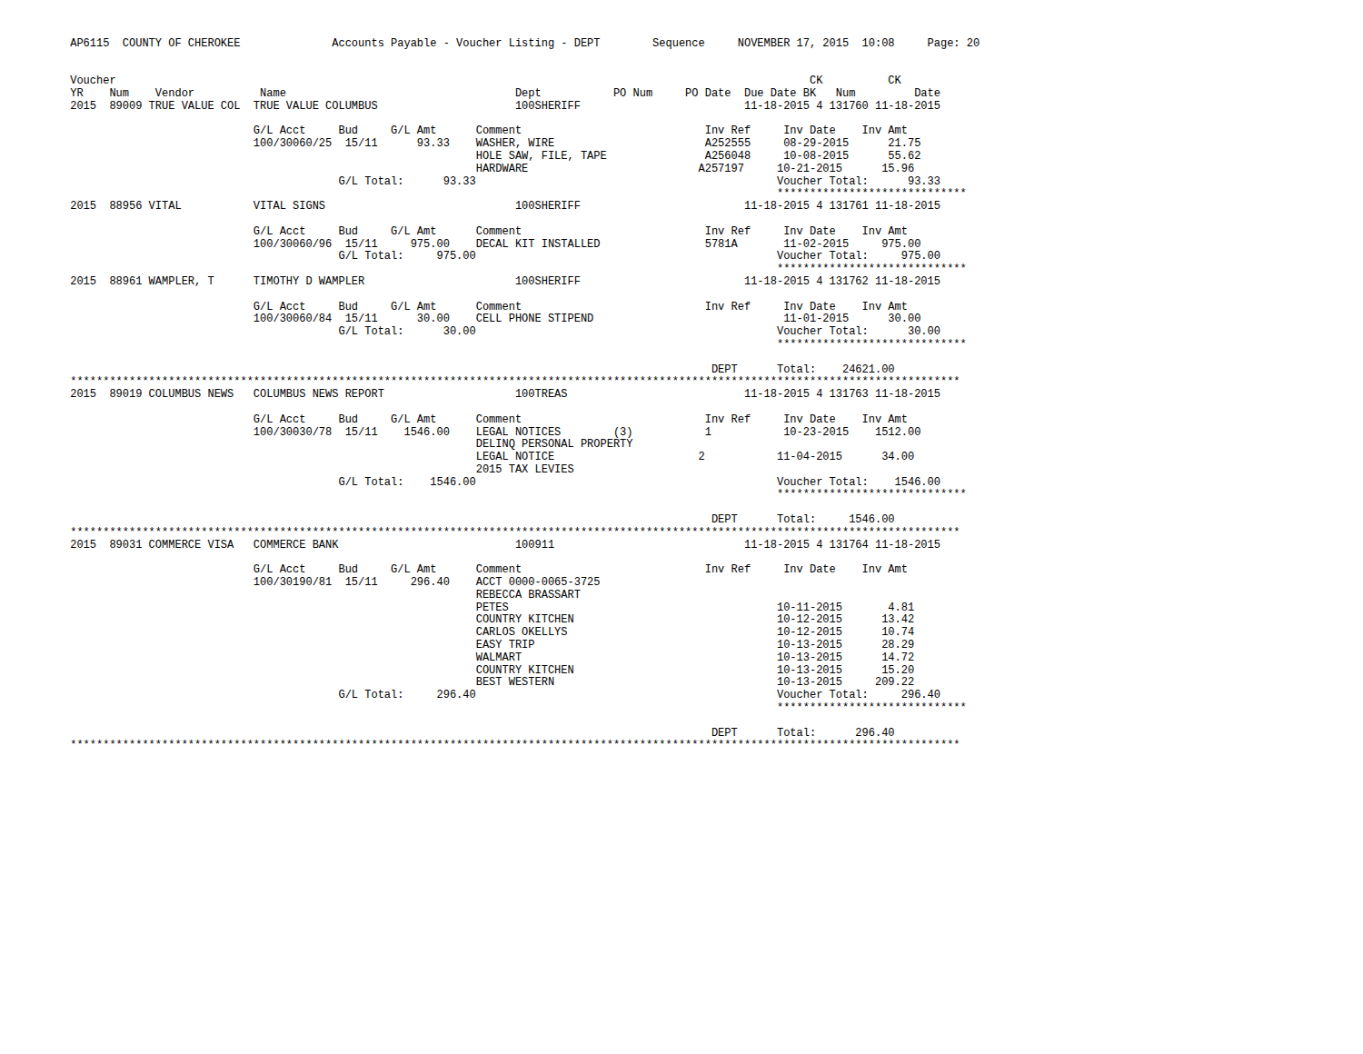AP6115  COUNTY OF CHEROKEE              Accounts Payable - Voucher Listing - DEPT        Sequence     NOVEMBER 17, 2015  10:08     Page: 20


      Voucher                                                                                                          CK          CK
      YR    Num    Vendor          Name                                   Dept           PO Num     PO Date  Due Date BK   Num         Date
      2015  89009 TRUE VALUE COL  TRUE VALUE COLUMBUS                     100SHERIFF                         11-18-2015 4 131760 11-18-2015

                                  G/L Acct     Bud     G/L Amt      Comment                            Inv Ref     Inv Date    Inv Amt
                                  100/30060/25  15/11      93.33    WASHER, WIRE                       A252555     08-29-2015      21.75
                                                                    HOLE SAW, FILE, TAPE               A256048     10-08-2015      55.62
                                                                    HARDWARE                          A257197     10-21-2015      15.96
                                               G/L Total:      93.33                                              Voucher Total:      93.33
                                                                                                                  *****************************
      2015  88956 VITAL           VITAL SIGNS                             100SHERIFF                         11-18-2015 4 131761 11-18-2015

                                  G/L Acct     Bud     G/L Amt      Comment                            Inv Ref     Inv Date    Inv Amt
                                  100/30060/96  15/11     975.00    DECAL KIT INSTALLED                5781A       11-02-2015     975.00
                                               G/L Total:     975.00                                              Voucher Total:     975.00
                                                                                                                  *****************************
      2015  88961 WAMPLER, T      TIMOTHY D WAMPLER                       100SHERIFF                         11-18-2015 4 131762 11-18-2015

                                  G/L Acct     Bud     G/L Amt      Comment                            Inv Ref     Inv Date    Inv Amt
                                  100/30060/84  15/11      30.00    CELL PHONE STIPEND                             11-01-2015      30.00
                                               G/L Total:      30.00                                              Voucher Total:      30.00
                                                                                                                  *****************************

                                                                                                        DEPT      Total:    24621.00
      ****************************************************************************************************************************************
      2015  89019 COLUMBUS NEWS   COLUMBUS NEWS REPORT                    100TREAS                           11-18-2015 4 131763 11-18-2015

                                  G/L Acct     Bud     G/L Amt      Comment                            Inv Ref     Inv Date    Inv Amt
                                  100/30030/78  15/11    1546.00    LEGAL NOTICES        (3)           1           10-23-2015    1512.00
                                                                    DELINQ PERSONAL PROPERTY
                                                                    LEGAL NOTICE                      2           11-04-2015      34.00
                                                                    2015 TAX LEVIES
                                               G/L Total:    1546.00                                              Voucher Total:    1546.00
                                                                                                                  *****************************

                                                                                                        DEPT      Total:     1546.00
      ****************************************************************************************************************************************
      2015  89031 COMMERCE VISA   COMMERCE BANK                           100911                             11-18-2015 4 131764 11-18-2015

                                  G/L Acct     Bud     G/L Amt      Comment                            Inv Ref     Inv Date    Inv Amt
                                  100/30190/81  15/11     296.40    ACCT 0000-0065-3725
                                                                    REBECCA BRASSART
                                                                    PETES                                         10-11-2015       4.81
                                                                    COUNTRY KITCHEN                               10-12-2015      13.42
                                                                    CARLOS OKELLYS                                10-12-2015      10.74
                                                                    EASY TRIP                                     10-13-2015      28.29
                                                                    WALMART                                       10-13-2015      14.72
                                                                    COUNTRY KITCHEN                               10-13-2015      15.20
                                                                    BEST WESTERN                                  10-13-2015     209.22
                                               G/L Total:     296.40                                              Voucher Total:     296.40
                                                                                                                  *****************************

                                                                                                        DEPT      Total:      296.40
      ****************************************************************************************************************************************